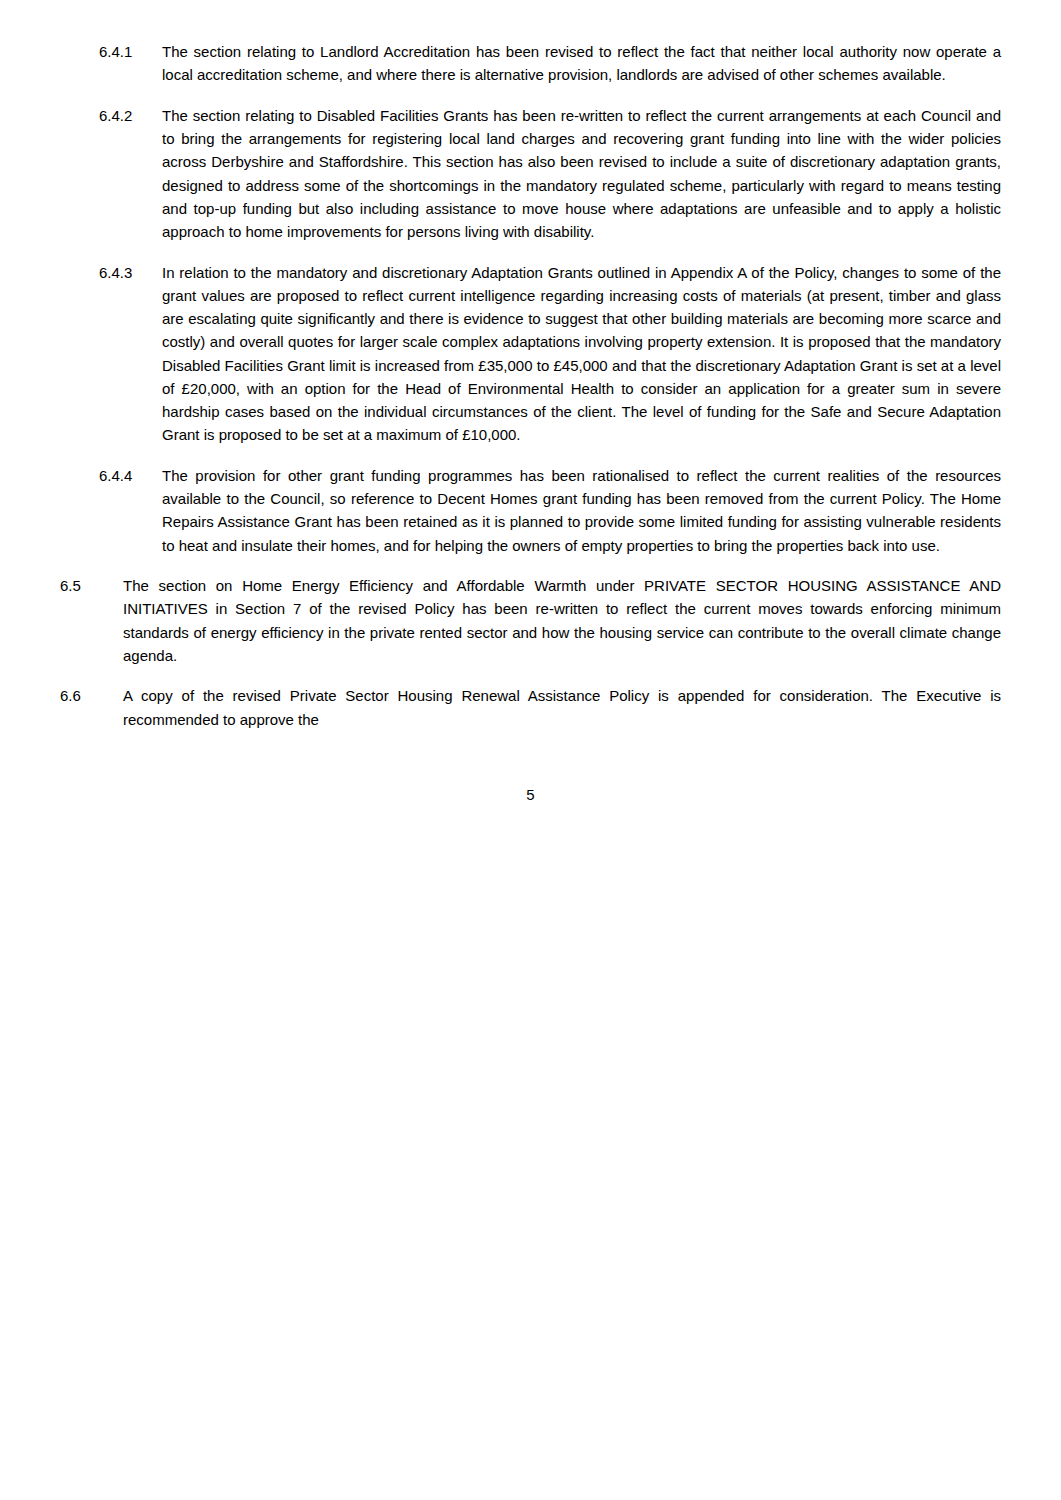6.4.1
The section relating to Landlord Accreditation has been revised to reflect the fact that neither local authority now operate a local accreditation scheme, and where there is alternative provision, landlords are advised of other schemes available.
6.4.2
The section relating to Disabled Facilities Grants has been re-written to reflect the current arrangements at each Council and to bring the arrangements for registering local land charges and recovering grant funding into line with the wider policies across Derbyshire and Staffordshire. This section has also been revised to include a suite of discretionary adaptation grants, designed to address some of the shortcomings in the mandatory regulated scheme, particularly with regard to means testing and top-up funding but also including assistance to move house where adaptations are unfeasible and to apply a holistic approach to home improvements for persons living with disability.
6.4.3
In relation to the mandatory and discretionary Adaptation Grants outlined in Appendix A of the Policy, changes to some of the grant values are proposed to reflect current intelligence regarding increasing costs of materials (at present, timber and glass are escalating quite significantly and there is evidence to suggest that other building materials are becoming more scarce and costly) and overall quotes for larger scale complex adaptations involving property extension. It is proposed that the mandatory Disabled Facilities Grant limit is increased from £35,000 to £45,000 and that the discretionary Adaptation Grant is set at a level of £20,000, with an option for the Head of Environmental Health to consider an application for a greater sum in severe hardship cases based on the individual circumstances of the client. The level of funding for the Safe and Secure Adaptation Grant is proposed to be set at a maximum of £10,000.
6.4.4
The provision for other grant funding programmes has been rationalised to reflect the current realities of the resources available to the Council, so reference to Decent Homes grant funding has been removed from the current Policy. The Home Repairs Assistance Grant has been retained as it is planned to provide some limited funding for assisting vulnerable residents to heat and insulate their homes, and for helping the owners of empty properties to bring the properties back into use.
6.5
The section on Home Energy Efficiency and Affordable Warmth under PRIVATE SECTOR HOUSING ASSISTANCE AND INITIATIVES in Section 7 of the revised Policy has been re-written to reflect the current moves towards enforcing minimum standards of energy efficiency in the private rented sector and how the housing service can contribute to the overall climate change agenda.
6.6
A copy of the revised Private Sector Housing Renewal Assistance Policy is appended for consideration. The Executive is recommended to approve the
5